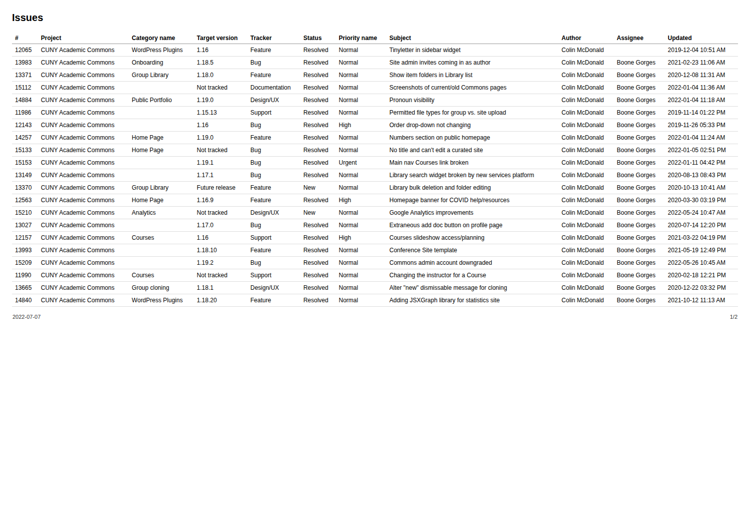Issues
| # | Project | Category name | Target version | Tracker | Status | Priority name | Subject | Author | Assignee | Updated |
| --- | --- | --- | --- | --- | --- | --- | --- | --- | --- | --- |
| 12065 | CUNY Academic Commons | WordPress Plugins | 1.16 | Feature | Resolved | Normal | Tinyletter in sidebar widget | Colin McDonald | | 2019-12-04 10:51 AM |
| 13983 | CUNY Academic Commons | Onboarding | 1.18.5 | Bug | Resolved | Normal | Site admin invites coming in as author | Colin McDonald | Boone Gorges | 2021-02-23 11:06 AM |
| 13371 | CUNY Academic Commons | Group Library | 1.18.0 | Feature | Resolved | Normal | Show item folders in Library list | Colin McDonald | Boone Gorges | 2020-12-08 11:31 AM |
| 15112 | CUNY Academic Commons | | Not tracked | Documentation | Resolved | Normal | Screenshots of current/old Commons pages | Colin McDonald | Boone Gorges | 2022-01-04 11:36 AM |
| 14884 | CUNY Academic Commons | Public Portfolio | 1.19.0 | Design/UX | Resolved | Normal | Pronoun visibility | Colin McDonald | Boone Gorges | 2022-01-04 11:18 AM |
| 11986 | CUNY Academic Commons | | 1.15.13 | Support | Resolved | Normal | Permitted file types for group vs. site upload | Colin McDonald | Boone Gorges | 2019-11-14 01:22 PM |
| 12143 | CUNY Academic Commons | | 1.16 | Bug | Resolved | High | Order drop-down not changing | Colin McDonald | Boone Gorges | 2019-11-26 05:33 PM |
| 14257 | CUNY Academic Commons | Home Page | 1.19.0 | Feature | Resolved | Normal | Numbers section on public homepage | Colin McDonald | Boone Gorges | 2022-01-04 11:24 AM |
| 15133 | CUNY Academic Commons | Home Page | Not tracked | Bug | Resolved | Normal | No title and can't edit a curated site | Colin McDonald | Boone Gorges | 2022-01-05 02:51 PM |
| 15153 | CUNY Academic Commons | | 1.19.1 | Bug | Resolved | Urgent | Main nav Courses link broken | Colin McDonald | Boone Gorges | 2022-01-11 04:42 PM |
| 13149 | CUNY Academic Commons | | 1.17.1 | Bug | Resolved | Normal | Library search widget broken by new services platform | Colin McDonald | Boone Gorges | 2020-08-13 08:43 PM |
| 13370 | CUNY Academic Commons | Group Library | Future release | Feature | New | Normal | Library bulk deletion and folder editing | Colin McDonald | Boone Gorges | 2020-10-13 10:41 AM |
| 12563 | CUNY Academic Commons | Home Page | 1.16.9 | Feature | Resolved | High | Homepage banner for COVID help/resources | Colin McDonald | Boone Gorges | 2020-03-30 03:19 PM |
| 15210 | CUNY Academic Commons | Analytics | Not tracked | Design/UX | New | Normal | Google Analytics improvements | Colin McDonald | Boone Gorges | 2022-05-24 10:47 AM |
| 13027 | CUNY Academic Commons | | 1.17.0 | Bug | Resolved | Normal | Extraneous add doc button on profile page | Colin McDonald | Boone Gorges | 2020-07-14 12:20 PM |
| 12157 | CUNY Academic Commons | Courses | 1.16 | Support | Resolved | High | Courses slideshow access/planning | Colin McDonald | Boone Gorges | 2021-03-22 04:19 PM |
| 13993 | CUNY Academic Commons | | 1.18.10 | Feature | Resolved | Normal | Conference Site template | Colin McDonald | Boone Gorges | 2021-05-19 12:49 PM |
| 15209 | CUNY Academic Commons | | 1.19.2 | Bug | Resolved | Normal | Commons admin account downgraded | Colin McDonald | Boone Gorges | 2022-05-26 10:45 AM |
| 11990 | CUNY Academic Commons | Courses | Not tracked | Support | Resolved | Normal | Changing the instructor for a Course | Colin McDonald | Boone Gorges | 2020-02-18 12:21 PM |
| 13665 | CUNY Academic Commons | Group cloning | 1.18.1 | Design/UX | Resolved | Normal | Alter "new" dismissable message for cloning | Colin McDonald | Boone Gorges | 2020-12-22 03:32 PM |
| 14840 | CUNY Academic Commons | WordPress Plugins | 1.18.20 | Feature | Resolved | Normal | Adding JSXGraph library for statistics site | Colin McDonald | Boone Gorges | 2021-10-12 11:13 AM |
| 2022-07-07 | 1/2 |